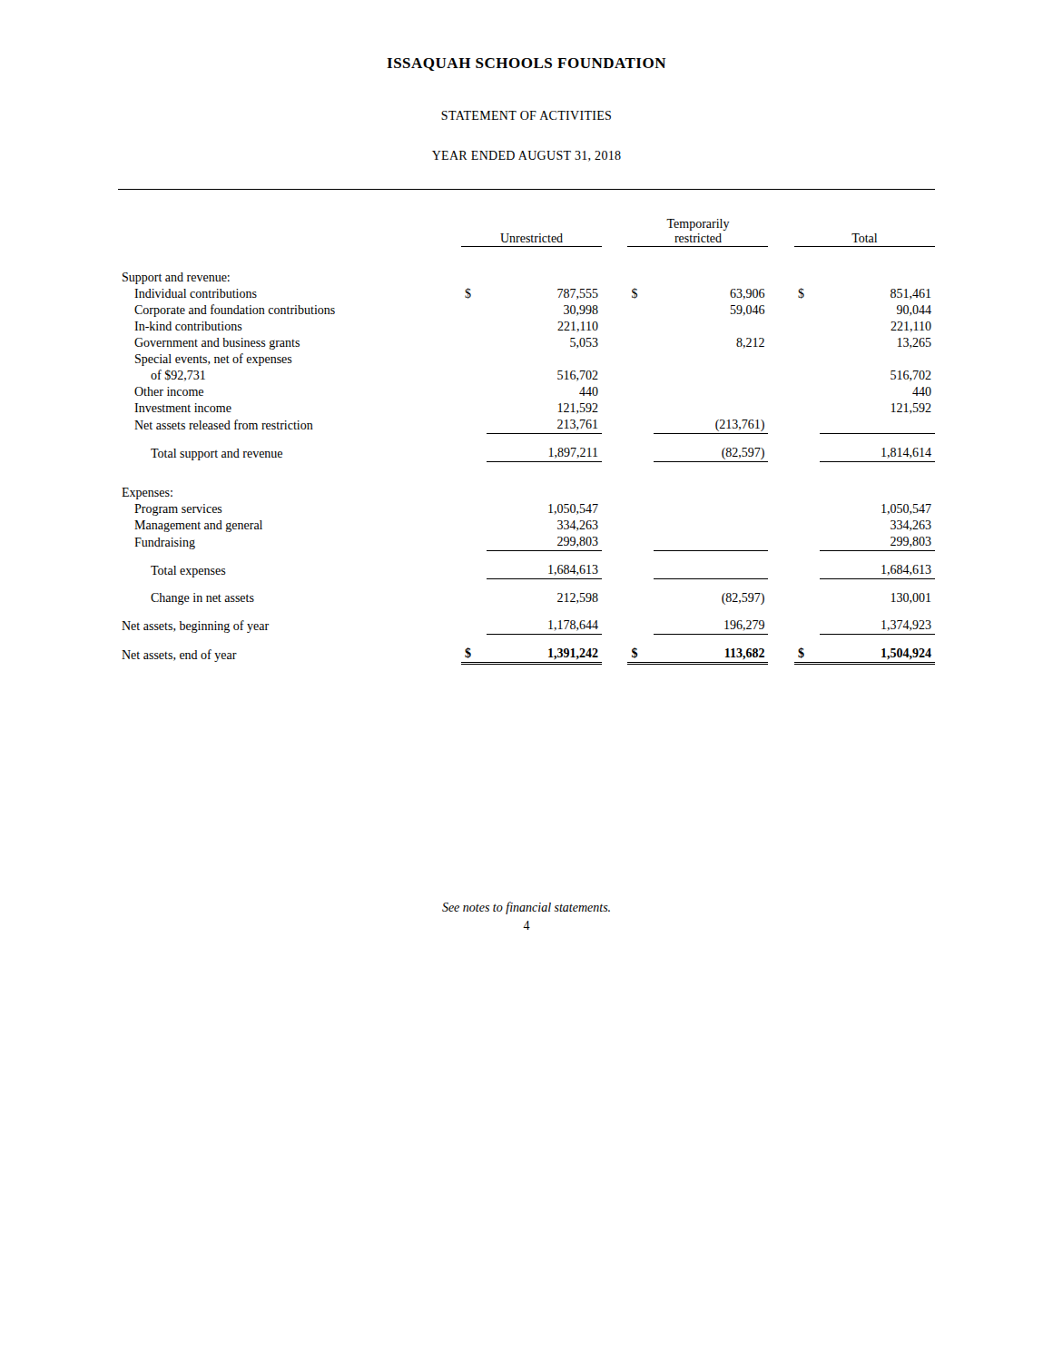ISSAQUAH SCHOOLS FOUNDATION
STATEMENT OF ACTIVITIES
YEAR ENDED AUGUST 31, 2018
| | | | Temporarily | | |
| --- | --- | --- | --- | --- | --- |
| | Unrestricted | | restricted | | Total |
| Support and revenue: | |
| Individual contributions | $ | 787,555 | | $ | 63,906 | | $ | 851,461 |
| Corporate and foundation contributions | | 30,998 | | | 59,046 | | | 90,044 |
| In-kind contributions | | 221,110 | | | | | | 221,110 |
| Government and business grants | | 5,053 | | | 8,212 | | | 13,265 |
| Special events, net of expenses | |
| of $92,731 | | 516,702 | | | | | | 516,702 |
| Other income | | 440 | | | | | | 440 |
| Investment income | | 121,592 | | | | | | 121,592 |
| Net assets released from restriction | | 213,761 | | | (213,761) | | | |
| Total support and revenue | | 1,897,211 | | | (82,597) | | | 1,814,614 |
| Expenses: | |
| Program services | | 1,050,547 | | | | | | 1,050,547 |
| Management and general | | 334,263 | | | | | | 334,263 |
| Fundraising | | 299,803 | | | | | | 299,803 |
| Total expenses | | 1,684,613 | | | | | | 1,684,613 |
| Change in net assets | | 212,598 | | | (82,597) | | | 130,001 |
| Net assets, beginning of year | | 1,178,644 | | | 196,279 | | | 1,374,923 |
| Net assets, end of year | $ | 1,391,242 | | $ | 113,682 | | $ | 1,504,924 |
See notes to financial statements.
4